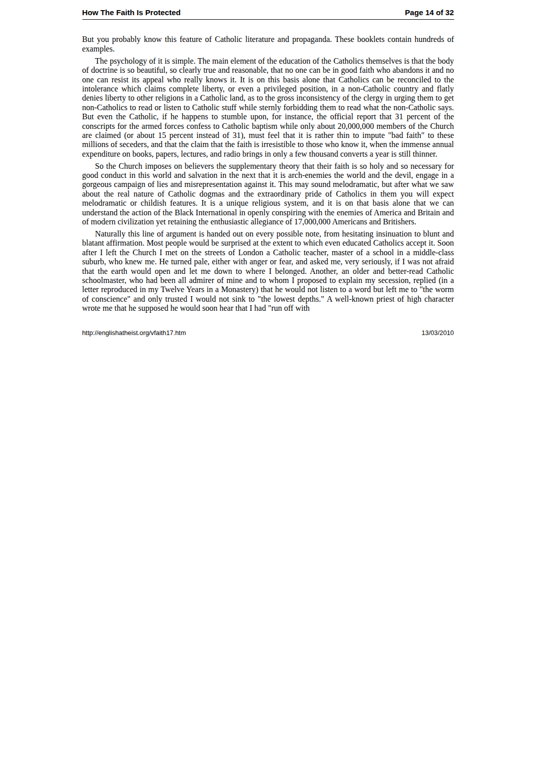How The Faith Is Protected Page 14 of 32
But you probably know this feature of Catholic literature and propaganda. These booklets contain hundreds of examples.
The psychology of it is simple. The main element of the education of the Catholics themselves is that the body of doctrine is so beautiful, so clearly true and reasonable, that no one can be in good faith who abandons it and no one can resist its appeal who really knows it. It is on this basis alone that Catholics can be reconciled to the intolerance which claims complete liberty, or even a privileged position, in a non-Catholic country and flatly denies liberty to other religions in a Catholic land, as to the gross inconsistency of the clergy in urging them to get non-Catholics to read or listen to Catholic stuff while sternly forbidding them to read what the non-Catholic says. But even the Catholic, if he happens to stumble upon, for instance, the official report that 31 percent of the conscripts for the armed forces confess to Catholic baptism while only about 20,000,000 members of the Church are claimed (or about 15 percent instead of 31), must feel that it is rather thin to impute "bad faith" to these millions of seceders, and that the claim that the faith is irresistible to those who know it, when the immense annual expenditure on books, papers, lectures, and radio brings in only a few thousand converts a year is still thinner.
So the Church imposes on believers the supplementary theory that their faith is so holy and so necessary for good conduct in this world and salvation in the next that it is arch-enemies the world and the devil, engage in a gorgeous campaign of lies and misrepresentation against it. This may sound melodramatic, but after what we saw about the real nature of Catholic dogmas and the extraordinary pride of Catholics in them you will expect melodramatic or childish features. It is a unique religious system, and it is on that basis alone that we can understand the action of the Black International in openly conspiring with the enemies of America and Britain and of modern civilization yet retaining the enthusiastic allegiance of 17,000,000 Americans and Britishers.
Naturally this line of argument is handed out on every possible note, from hesitating insinuation to blunt and blatant affirmation. Most people would be surprised at the extent to which even educated Catholics accept it. Soon after I left the Church I met on the streets of London a Catholic teacher, master of a school in a middle-class suburb, who knew me. He turned pale, either with anger or fear, and asked me, very seriously, if I was not afraid that the earth would open and let me down to where I belonged. Another, an older and better-read Catholic schoolmaster, who had been all admirer of mine and to whom I proposed to explain my secession, replied (in a letter reproduced in my Twelve Years in a Monastery) that he would not listen to a word but left me to "the worm of conscience" and only trusted I would not sink to "the lowest depths." A well-known priest of high character wrote me that he supposed he would soon hear that I had "run off with
http://englishatheist.org/vfaith17.htm 13/03/2010